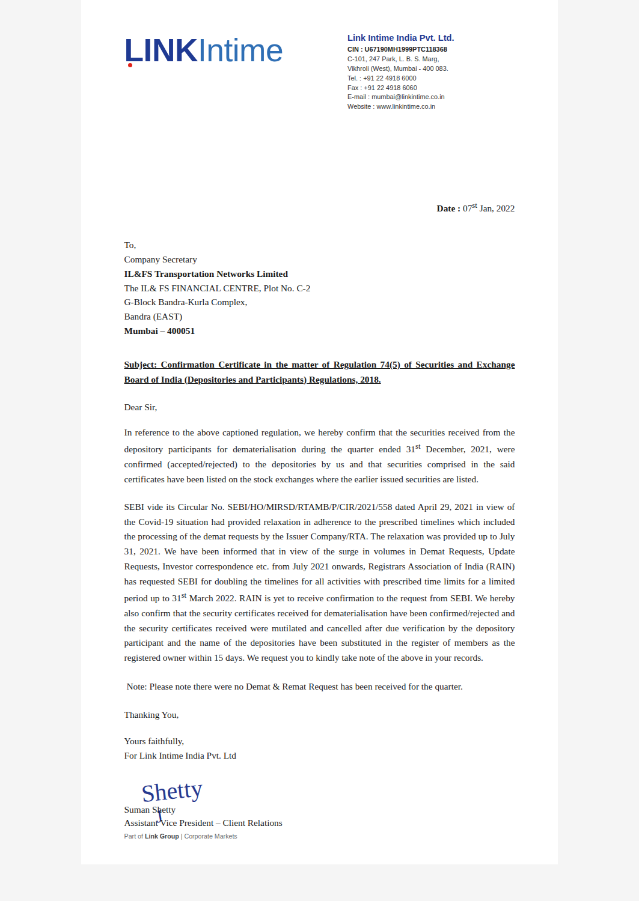LINK Intime
Link Intime India Pvt. Ltd.
CIN : U67190MH1999PTC118368
C-101, 247 Park, L. B. S. Marg,
Vikhroli (West), Mumbai - 400 083.
Tel. : +91 22 4918 6000
Fax : +91 22 4918 6060
E-mail : mumbai@linkintime.co.in
Website : www.linkintime.co.in
Date : 07st Jan, 2022
To,
Company Secretary
IL&FS Transportation Networks Limited
The IL& FS FINANCIAL CENTRE, Plot No. C-2
G-Block Bandra-Kurla Complex,
Bandra (EAST)
Mumbai – 400051
Subject: Confirmation Certificate in the matter of Regulation 74(5) of Securities and Exchange Board of India (Depositories and Participants) Regulations, 2018.
Dear Sir,
In reference to the above captioned regulation, we hereby confirm that the securities received from the depository participants for dematerialisation during the quarter ended 31st December, 2021, were confirmed (accepted/rejected) to the depositories by us and that securities comprised in the said certificates have been listed on the stock exchanges where the earlier issued securities are listed.
SEBI vide its Circular No. SEBI/HO/MIRSD/RTAMB/P/CIR/2021/558 dated April 29, 2021 in view of the Covid-19 situation had provided relaxation in adherence to the prescribed timelines which included the processing of the demat requests by the Issuer Company/RTA. The relaxation was provided up to July 31, 2021. We have been informed that in view of the surge in volumes in Demat Requests, Update Requests, Investor correspondence etc. from July 2021 onwards, Registrars Association of India (RAIN) has requested SEBI for doubling the timelines for all activities with prescribed time limits for a limited period up to 31st March 2022. RAIN is yet to receive confirmation to the request from SEBI. We hereby also confirm that the security certificates received for dematerialisation have been confirmed/rejected and the security certificates received were mutilated and cancelled after due verification by the depository participant and the name of the depositories have been substituted in the register of members as the registered owner within 15 days. We request you to kindly take note of the above in your records.
Note: Please note there were no Demat & Remat Request has been received for the quarter.
Thanking You,
Yours faithfully,
For Link Intime India Pvt. Ltd
Shetty
J
Suman Shetty
Assistant Vice President – Client Relations
Part of Link Group | Corporate Markets